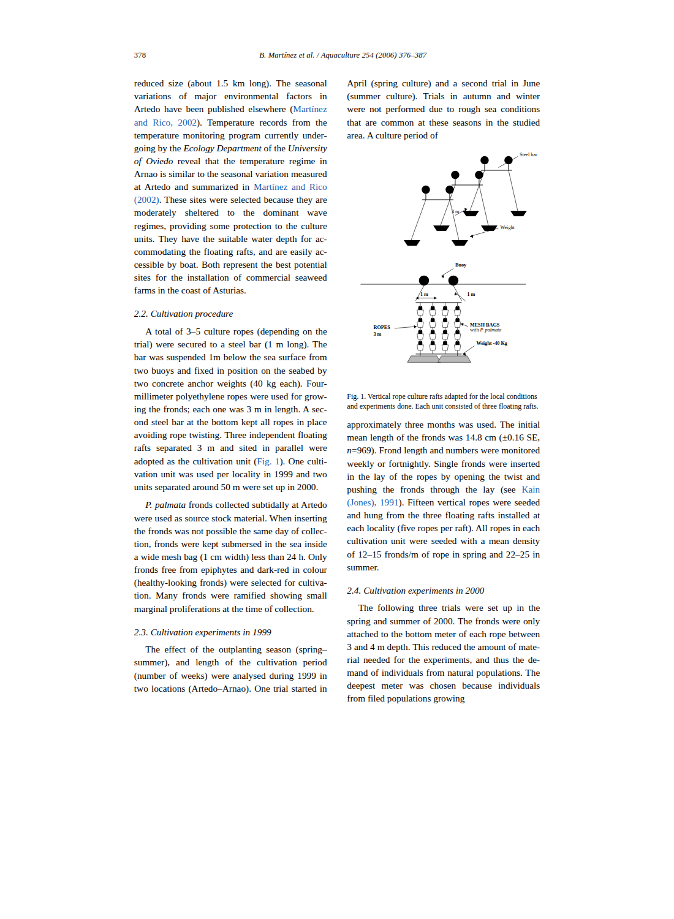378
B. Martínez et al. / Aquaculture 254 (2006) 376–387
reduced size (about 1.5 km long). The seasonal variations of major environmental factors in Artedo have been published elsewhere (Martínez and Rico, 2002). Temperature records from the temperature monitoring program currently undergoing by the Ecology Department of the University of Oviedo reveal that the temperature regime in Arnao is similar to the seasonal variation measured at Artedo and summarized in Martínez and Rico (2002). These sites were selected because they are moderately sheltered to the dominant wave regimes, providing some protection to the culture units. They have the suitable water depth for accommodating the floating rafts, and are easily accessible by boat. Both represent the best potential sites for the installation of commercial seaweed farms in the coast of Asturias.
2.2. Cultivation procedure
A total of 3–5 culture ropes (depending on the trial) were secured to a steel bar (1 m long). The bar was suspended 1m below the sea surface from two buoys and fixed in position on the seabed by two concrete anchor weights (40 kg each). Four-millimeter polyethylene ropes were used for growing the fronds; each one was 3 m in length. A second steel bar at the bottom kept all ropes in place avoiding rope twisting. Three independent floating rafts separated 3 m and sited in parallel were adopted as the cultivation unit (Fig. 1). One cultivation unit was used per locality in 1999 and two units separated around 50 m were set up in 2000.
P. palmata fronds collected subtidally at Artedo were used as source stock material. When inserting the fronds was not possible the same day of collection, fronds were kept submersed in the sea inside a wide mesh bag (1 cm width) less than 24 h. Only fronds free from epiphytes and dark-red in colour (healthy-looking fronds) were selected for cultivation. Many fronds were ramified showing small marginal proliferations at the time of collection.
2.3. Cultivation experiments in 1999
The effect of the outplanting season (spring–summer), and length of the cultivation period (number of weeks) were analysed during 1999 in two locations (Artedo–Arnao). One trial started in April (spring culture) and a second trial in June (summer culture). Trials in autumn and winter were not performed due to rough sea conditions that are common at these seasons in the studied area. A culture period of
Steel bar 3 m Weight Buoy 1 m 1 m MESH BAGS with P. palmata ROPES 3 m Weight -40 Kg
Fig. 1. Vertical rope culture rafts adapted for the local conditions and experiments done. Each unit consisted of three floating rafts.
approximately three months was used. The initial mean length of the fronds was 14.8 cm (±0.16 SE, n=969). Frond length and numbers were monitored weekly or fortnightly. Single fronds were inserted in the lay of the ropes by opening the twist and pushing the fronds through the lay (see Kain (Jones), 1991). Fifteen vertical ropes were seeded and hung from the three floating rafts installed at each locality (five ropes per raft). All ropes in each cultivation unit were seeded with a mean density of 12–15 fronds/m of rope in spring and 22–25 in summer.
2.4. Cultivation experiments in 2000
The following three trials were set up in the spring and summer of 2000. The fronds were only attached to the bottom meter of each rope between 3 and 4 m depth. This reduced the amount of material needed for the experiments, and thus the demand of individuals from natural populations. The deepest meter was chosen because individuals from filed populations growing